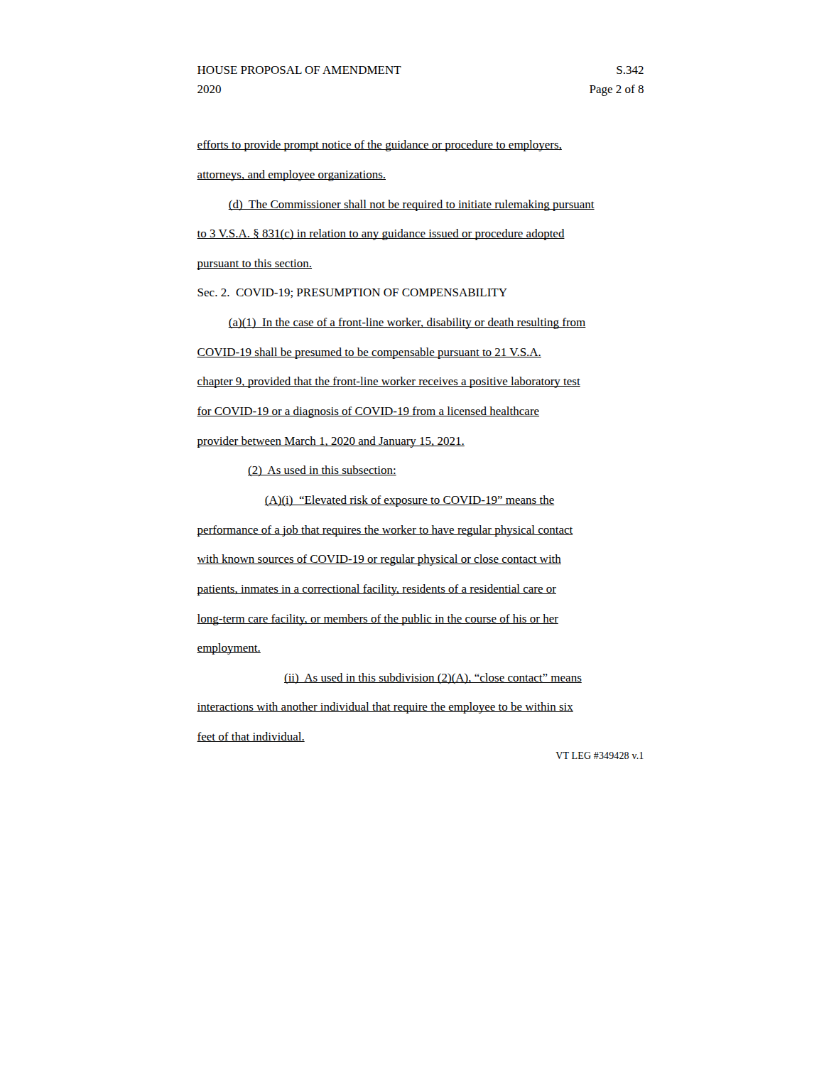HOUSE PROPOSAL OF AMENDMENT
2020
S.342
Page 2 of 8
efforts to provide prompt notice of the guidance or procedure to employers,
attorneys, and employee organizations.
(d) The Commissioner shall not be required to initiate rulemaking pursuant
to 3 V.S.A. § 831(c) in relation to any guidance issued or procedure adopted
pursuant to this section.
Sec. 2. COVID-19; PRESUMPTION OF COMPENSABILITY
(a)(1) In the case of a front-line worker, disability or death resulting from
COVID-19 shall be presumed to be compensable pursuant to 21 V.S.A.
chapter 9, provided that the front-line worker receives a positive laboratory test
for COVID-19 or a diagnosis of COVID-19 from a licensed healthcare
provider between March 1, 2020 and January 15, 2021.
(2) As used in this subsection:
(A)(i) “Elevated risk of exposure to COVID-19” means the
performance of a job that requires the worker to have regular physical contact
with known sources of COVID-19 or regular physical or close contact with
patients, inmates in a correctional facility, residents of a residential care or
long-term care facility, or members of the public in the course of his or her
employment.
(ii) As used in this subdivision (2)(A), “close contact” means
interactions with another individual that require the employee to be within six
feet of that individual.
VT LEG #349428 v.1